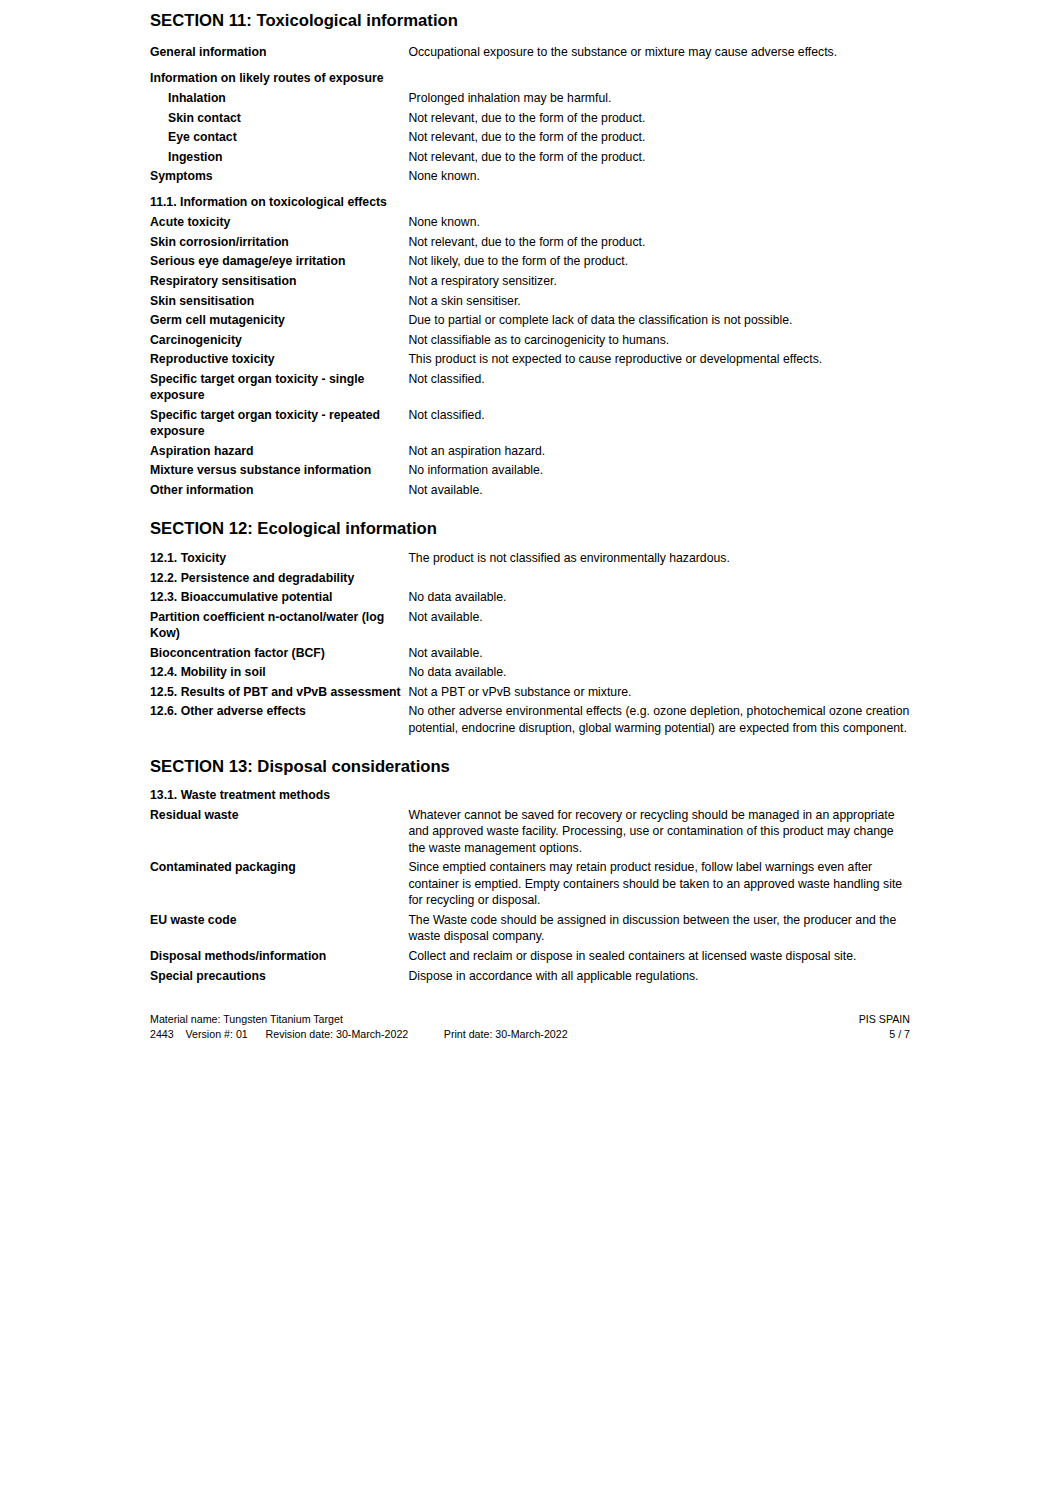SECTION 11: Toxicological information
| General information | Occupational exposure to the substance or mixture may cause adverse effects. |
Information on likely routes of exposure
| Inhalation | Prolonged inhalation may be harmful. |
| Skin contact | Not relevant, due to the form of the product. |
| Eye contact | Not relevant, due to the form of the product. |
| Ingestion | Not relevant, due to the form of the product. |
| Symptoms | None known. |
11.1. Information on toxicological effects
| Acute toxicity | None known. |
| Skin corrosion/irritation | Not relevant, due to the form of the product. |
| Serious eye damage/eye irritation | Not likely, due to the form of the product. |
| Respiratory sensitisation | Not a respiratory sensitizer. |
| Skin sensitisation | Not a skin sensitiser. |
| Germ cell mutagenicity | Due to partial or complete lack of data the classification is not possible. |
| Carcinogenicity | Not classifiable as to carcinogenicity to humans. |
| Reproductive toxicity | This product is not expected to cause reproductive or developmental effects. |
| Specific target organ toxicity - single exposure | Not classified. |
| Specific target organ toxicity - repeated exposure | Not classified. |
| Aspiration hazard | Not an aspiration hazard. |
| Mixture versus substance information | No information available. |
| Other information | Not available. |
SECTION 12: Ecological information
| 12.1. Toxicity | The product is not classified as environmentally hazardous. |
| 12.2. Persistence and degradability | |
| 12.3. Bioaccumulative potential | No data available. |
| Partition coefficient n-octanol/water (log Kow) | Not available. |
| Bioconcentration factor (BCF) | Not available. |
| 12.4. Mobility in soil | No data available. |
| 12.5. Results of PBT and vPvB assessment | Not a PBT or vPvB substance or mixture. |
| 12.6. Other adverse effects | No other adverse environmental effects (e.g. ozone depletion, photochemical ozone creation potential, endocrine disruption, global warming potential) are expected from this component. |
SECTION 13: Disposal considerations
13.1. Waste treatment methods
| Residual waste | Whatever cannot be saved for recovery or recycling should be managed in an appropriate and approved waste facility. Processing, use or contamination of this product may change the waste management options. |
| Contaminated packaging | Since emptied containers may retain product residue, follow label warnings even after container is emptied. Empty containers should be taken to an approved waste handling site for recycling or disposal. |
| EU waste code | The Waste code should be assigned in discussion between the user, the producer and the waste disposal company. |
| Disposal methods/information | Collect and reclaim or dispose in sealed containers at licensed waste disposal site. |
| Special precautions | Dispose in accordance with all applicable regulations. |
| Material name: Tungsten Titanium Target | PIS SPAIN |
| 2443 Version #: 01 Revision date: 30-March-2022 Print date: 30-March-2022 | 5 / 7 |